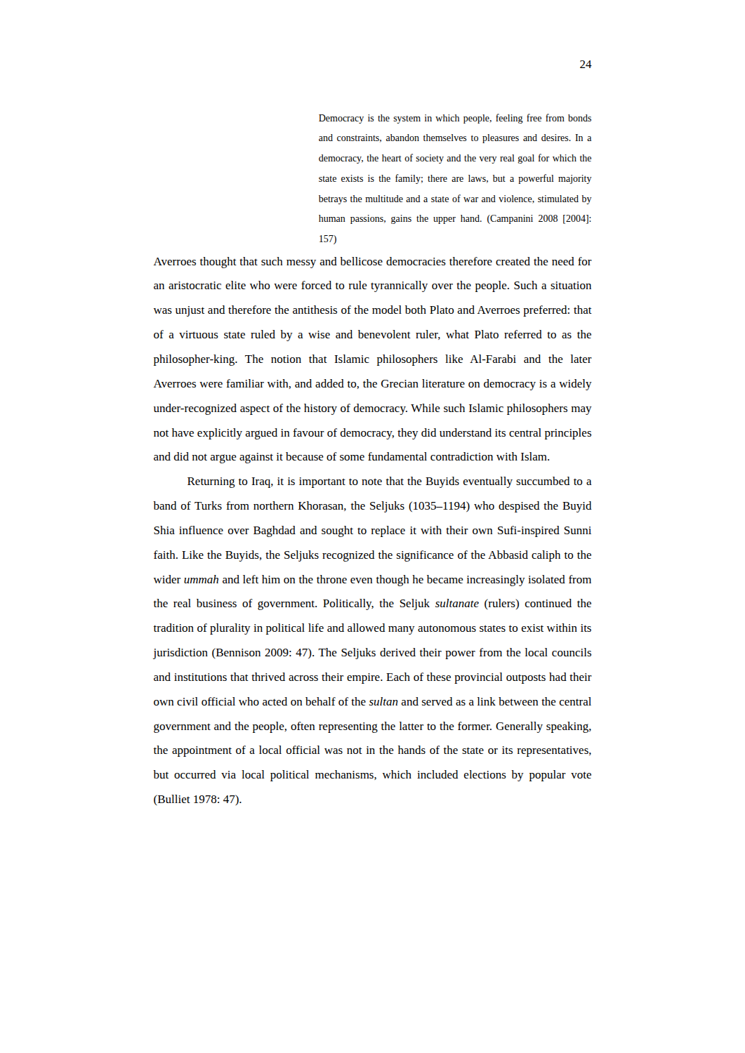24
Democracy is the system in which people, feeling free from bonds and constraints, abandon themselves to pleasures and desires. In a democracy, the heart of society and the very real goal for which the state exists is the family; there are laws, but a powerful majority betrays the multitude and a state of war and violence, stimulated by human passions, gains the upper hand. (Campanini 2008 [2004]: 157)
Averroes thought that such messy and bellicose democracies therefore created the need for an aristocratic elite who were forced to rule tyrannically over the people. Such a situation was unjust and therefore the antithesis of the model both Plato and Averroes preferred: that of a virtuous state ruled by a wise and benevolent ruler, what Plato referred to as the philosopher-king. The notion that Islamic philosophers like Al-Farabi and the later Averroes were familiar with, and added to, the Grecian literature on democracy is a widely under-recognized aspect of the history of democracy. While such Islamic philosophers may not have explicitly argued in favour of democracy, they did understand its central principles and did not argue against it because of some fundamental contradiction with Islam.
Returning to Iraq, it is important to note that the Buyids eventually succumbed to a band of Turks from northern Khorasan, the Seljuks (1035–1194) who despised the Buyid Shia influence over Baghdad and sought to replace it with their own Sufi-inspired Sunni faith. Like the Buyids, the Seljuks recognized the significance of the Abbasid caliph to the wider ummah and left him on the throne even though he became increasingly isolated from the real business of government. Politically, the Seljuk sultanate (rulers) continued the tradition of plurality in political life and allowed many autonomous states to exist within its jurisdiction (Bennison 2009: 47). The Seljuks derived their power from the local councils and institutions that thrived across their empire. Each of these provincial outposts had their own civil official who acted on behalf of the sultan and served as a link between the central government and the people, often representing the latter to the former. Generally speaking, the appointment of a local official was not in the hands of the state or its representatives, but occurred via local political mechanisms, which included elections by popular vote (Bulliet 1978: 47).